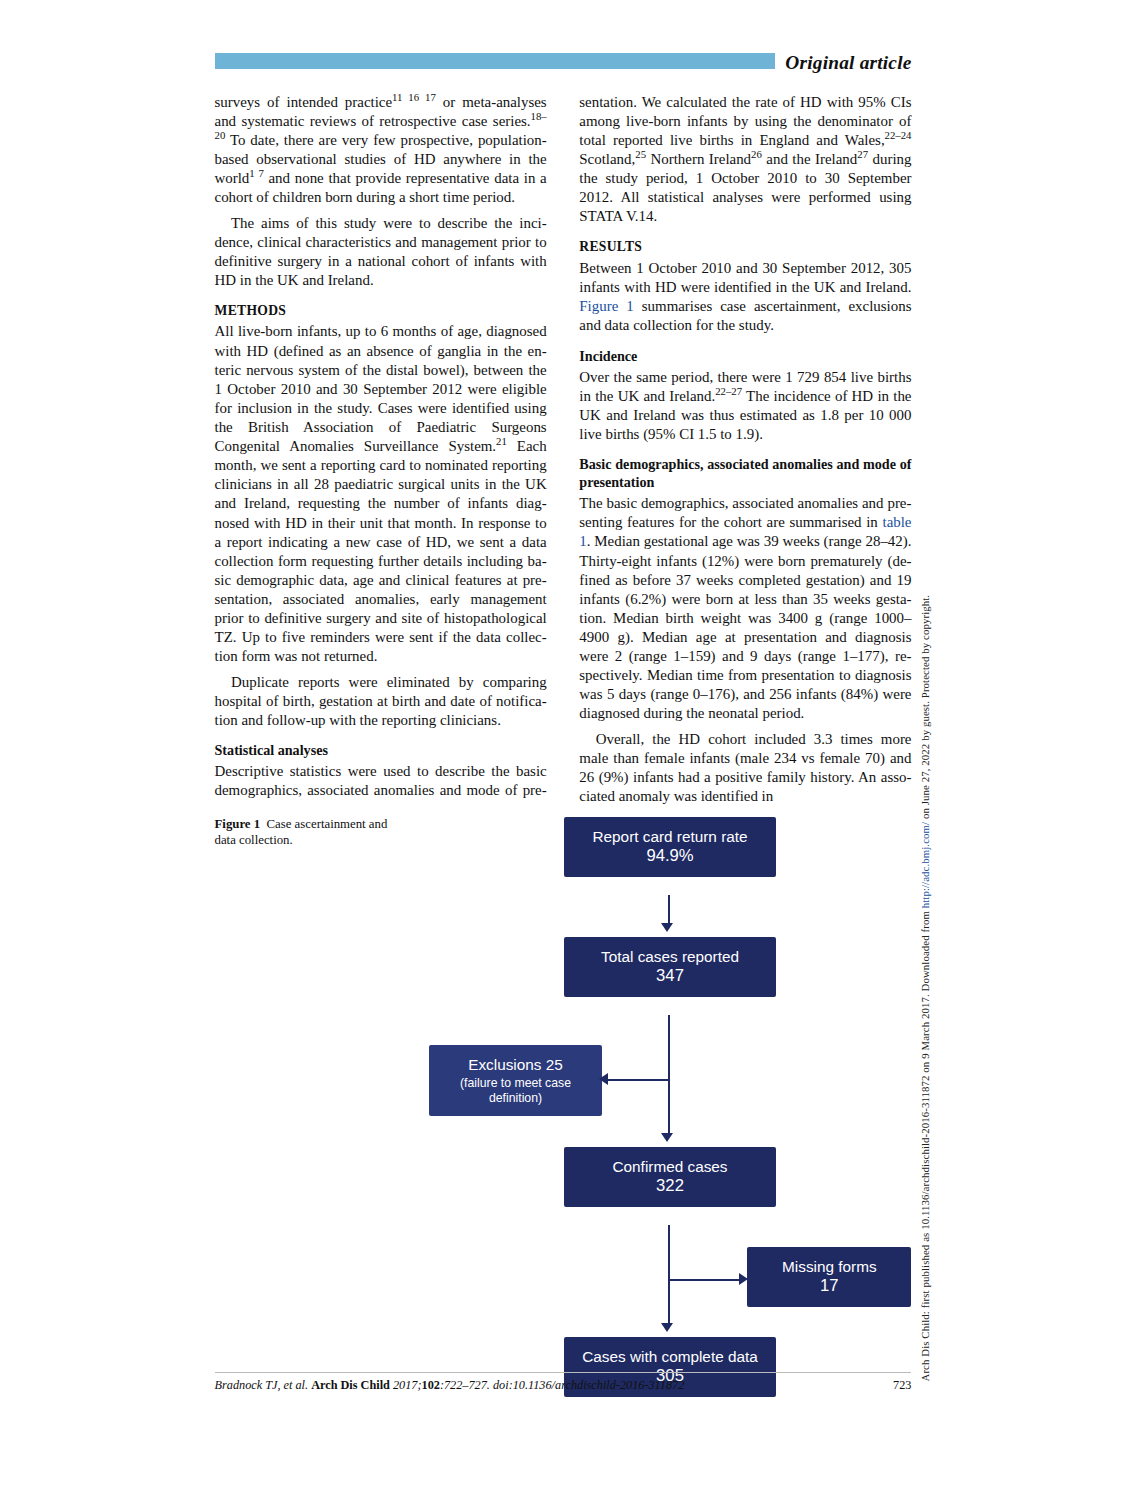Arch Dis Child: first published as 10.1136/archdischild-2016-311872 on 9 March 2017. Downloaded from http://adc.bmj.com/ on June 27, 2022 by guest. Protected by copyright.
Original article
surveys of intended practice11 16 17 or meta-analyses and systematic reviews of retrospective case series.18–20 To date, there are very few prospective, population-based observational studies of HD anywhere in the world1 7 and none that provide representative data in a cohort of children born during a short time period.
The aims of this study were to describe the incidence, clinical characteristics and management prior to definitive surgery in a national cohort of infants with HD in the UK and Ireland.
Methods
All live-born infants, up to 6 months of age, diagnosed with HD (defined as an absence of ganglia in the enteric nervous system of the distal bowel), between the 1 October 2010 and 30 September 2012 were eligible for inclusion in the study. Cases were identified using the British Association of Paediatric Surgeons Congenital Anomalies Surveillance System.21 Each month, we sent a reporting card to nominated reporting clinicians in all 28 paediatric surgical units in the UK and Ireland, requesting the number of infants diagnosed with HD in their unit that month. In response to a report indicating a new case of HD, we sent a data collection form requesting further details including basic demographic data, age and clinical features at presentation, associated anomalies, early management prior to definitive surgery and site of histopathological TZ. Up to five reminders were sent if the data collection form was not returned.
Duplicate reports were eliminated by comparing hospital of birth, gestation at birth and date of notification and follow-up with the reporting clinicians.
Statistical analyses
Descriptive statistics were used to describe the basic demographics, associated anomalies and mode of presentation. We calculated the rate of HD with 95% CIs among live-born infants by using the denominator of total reported live births in England and Wales,22–24 Scotland,25 Northern Ireland26 and the Ireland27 during the study period, 1 October 2010 to 30 September 2012. All statistical analyses were performed using STATA V.14.
Results
Between 1 October 2010 and 30 September 2012, 305 infants with HD were identified in the UK and Ireland. Figure 1 summarises case ascertainment, exclusions and data collection for the study.
Incidence
Over the same period, there were 1 729 854 live births in the UK and Ireland.22–27 The incidence of HD in the UK and Ireland was thus estimated as 1.8 per 10 000 live births (95% CI 1.5 to 1.9).
Basic demographics, associated anomalies and mode of presentation
The basic demographics, associated anomalies and presenting features for the cohort are summarised in table 1. Median gestational age was 39 weeks (range 28–42). Thirty-eight infants (12%) were born prematurely (defined as before 37 weeks completed gestation) and 19 infants (6.2%) were born at less than 35 weeks gestation. Median birth weight was 3400 g (range 1000–4900 g). Median age at presentation and diagnosis were 2 (range 1–159) and 9 days (range 1–177), respectively. Median time from presentation to diagnosis was 5 days (range 0–176), and 256 infants (84%) were diagnosed during the neonatal period.
Overall, the HD cohort included 3.3 times more male than female infants (male 234 vs female 70) and 26 (9%) infants had a positive family history. An associated anomaly was identified in
Figure 1 Case ascertainment and data collection.
Report card return rate 94.9%
Total cases reported 347
Exclusions 25 (failure to meet case definition)
Confirmed cases 322
Missing forms 17
Cases with complete data 305
Bradnock TJ, et al. Arch Dis Child 2017;102:722–727. doi:10.1136/archdischild-2016-311872
723